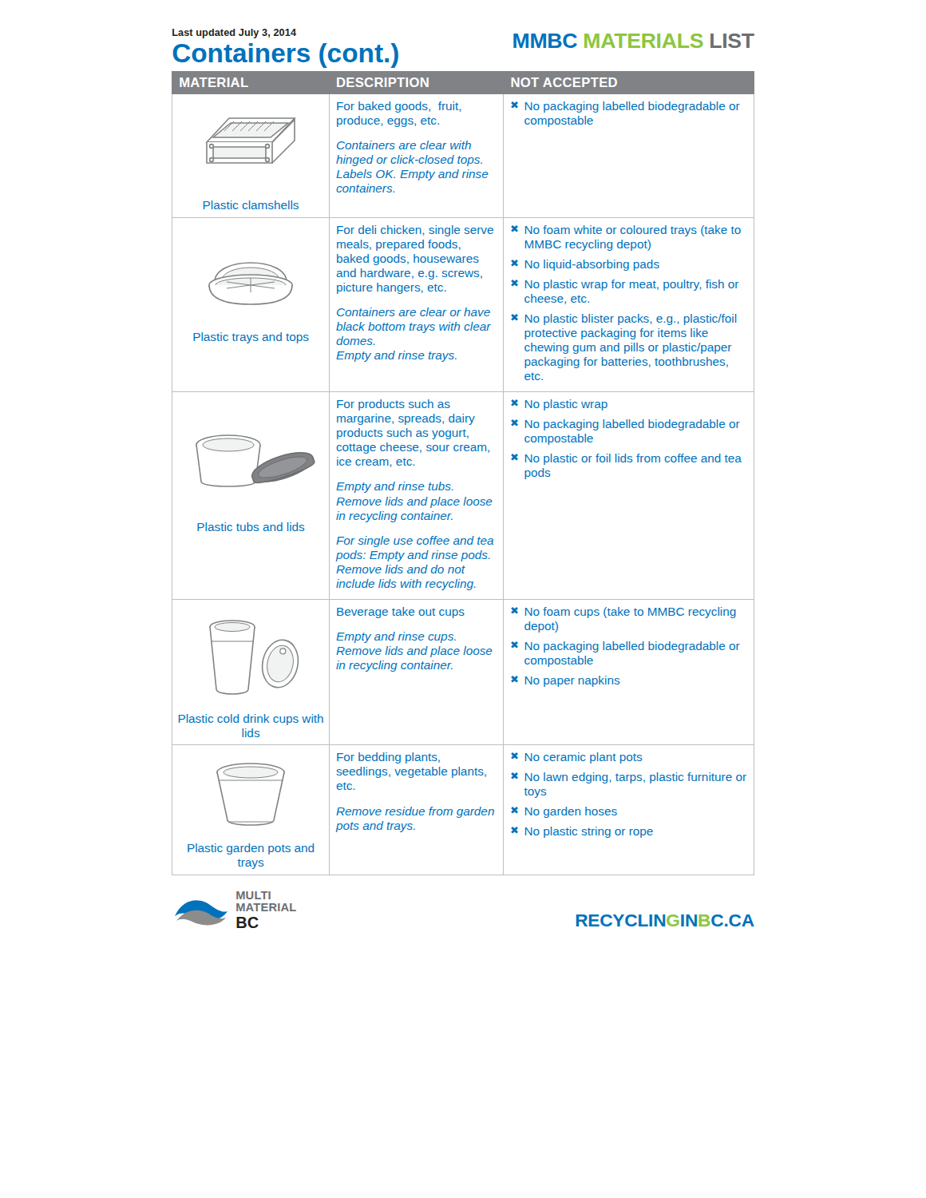Last updated July 3, 2014
Containers (cont.)
MMBC MATERIALS LIST
| MATERIAL | DESCRIPTION | NOT ACCEPTED |
| --- | --- | --- |
| Plastic clamshells | For baked goods, fruit, produce, eggs, etc. Containers are clear with hinged or click-closed tops. Labels OK. Empty and rinse containers. | No packaging labelled biodegradable or compostable |
| Plastic trays and tops | For deli chicken, single serve meals, prepared foods, baked goods, housewares and hardware, e.g. screws, picture hangers, etc. Containers are clear or have black bottom trays with clear domes. Empty and rinse trays. | No foam white or coloured trays (take to MMBC recycling depot) No liquid-absorbing pads No plastic wrap for meat, poultry, fish or cheese, etc. No plastic blister packs, e.g., plastic/foil protective packaging for items like chewing gum and pills or plastic/paper packaging for batteries, toothbrushes, etc. |
| Plastic tubs and lids | For products such as margarine, spreads, dairy products such as yogurt, cottage cheese, sour cream, ice cream, etc. Empty and rinse tubs. Remove lids and place loose in recycling container. For single use coffee and tea pods: Empty and rinse pods. Remove lids and do not include lids with recycling. | No plastic wrap No packaging labelled biodegradable or compostable No plastic or foil lids from coffee and tea pods |
| Plastic cold drink cups with lids | Beverage take out cups Empty and rinse cups. Remove lids and place loose in recycling container. | No foam cups (take to MMBC recycling depot) No packaging labelled biodegradable or compostable No paper napkins |
| Plastic garden pots and trays | For bedding plants, seedlings, vegetable plants, etc. Remove residue from garden pots and trays. | No ceramic plant pots No lawn edging, tarps, plastic furniture or toys No garden hoses No plastic string or rope |
MULTI
MATERIAL BC
RECYCLIN GIN BC.CA